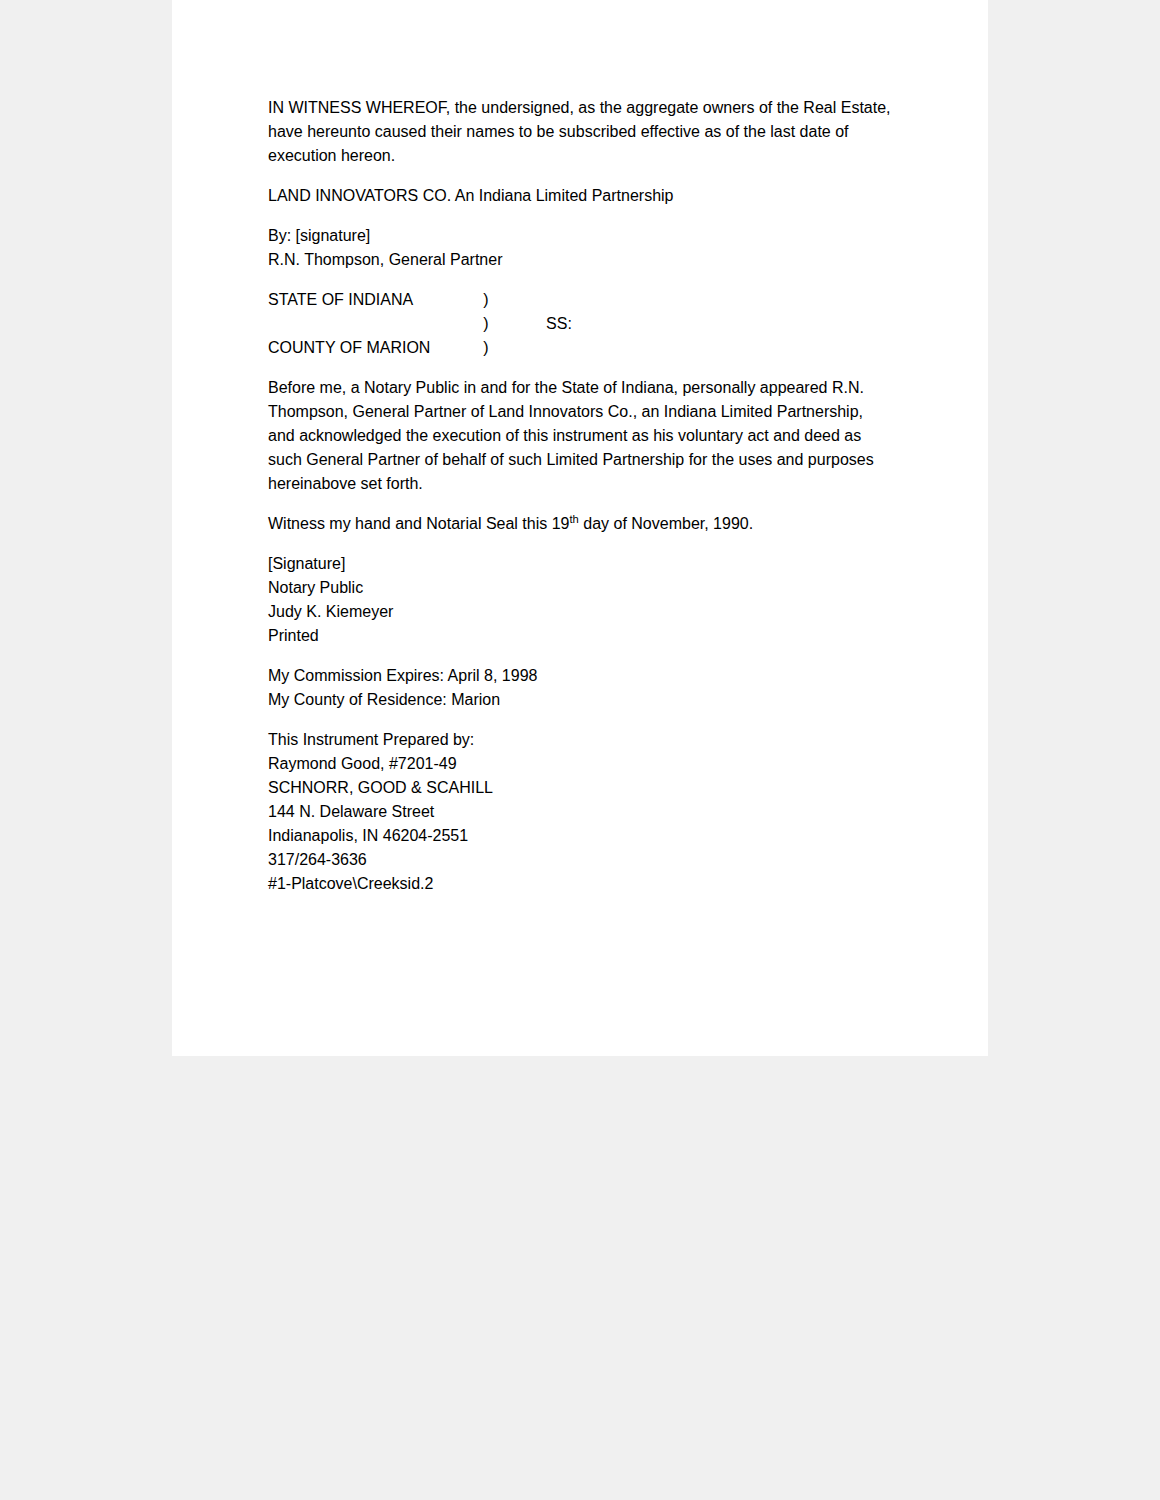IN WITNESS WHEREOF, the undersigned, as the aggregate owners of the Real Estate, have hereunto caused their names to be subscribed effective as of the last date of execution hereon.
LAND INNOVATORS CO. An Indiana Limited Partnership
By: [signature]
R.N. Thompson, General Partner
| STATE OF INDIANA | ) | |
| | ) | SS: |
| COUNTY OF MARION | ) | |
Before me, a Notary Public in and for the State of Indiana, personally appeared R.N. Thompson, General Partner of Land Innovators Co., an Indiana Limited Partnership, and acknowledged the execution of this instrument as his voluntary act and deed as such General Partner of behalf of such Limited Partnership for the uses and purposes hereinabove set forth.
Witness my hand and Notarial Seal this 19th day of November, 1990.
[Signature]
Notary Public
Judy K. Kiemeyer
Printed
My Commission Expires: April 8, 1998
My County of Residence: Marion
This Instrument Prepared by:
Raymond Good, #7201-49
SCHNORR, GOOD & SCAHILL
144 N. Delaware Street
Indianapolis, IN 46204-2551
317/264-3636
#1-Platcove\Creeksid.2